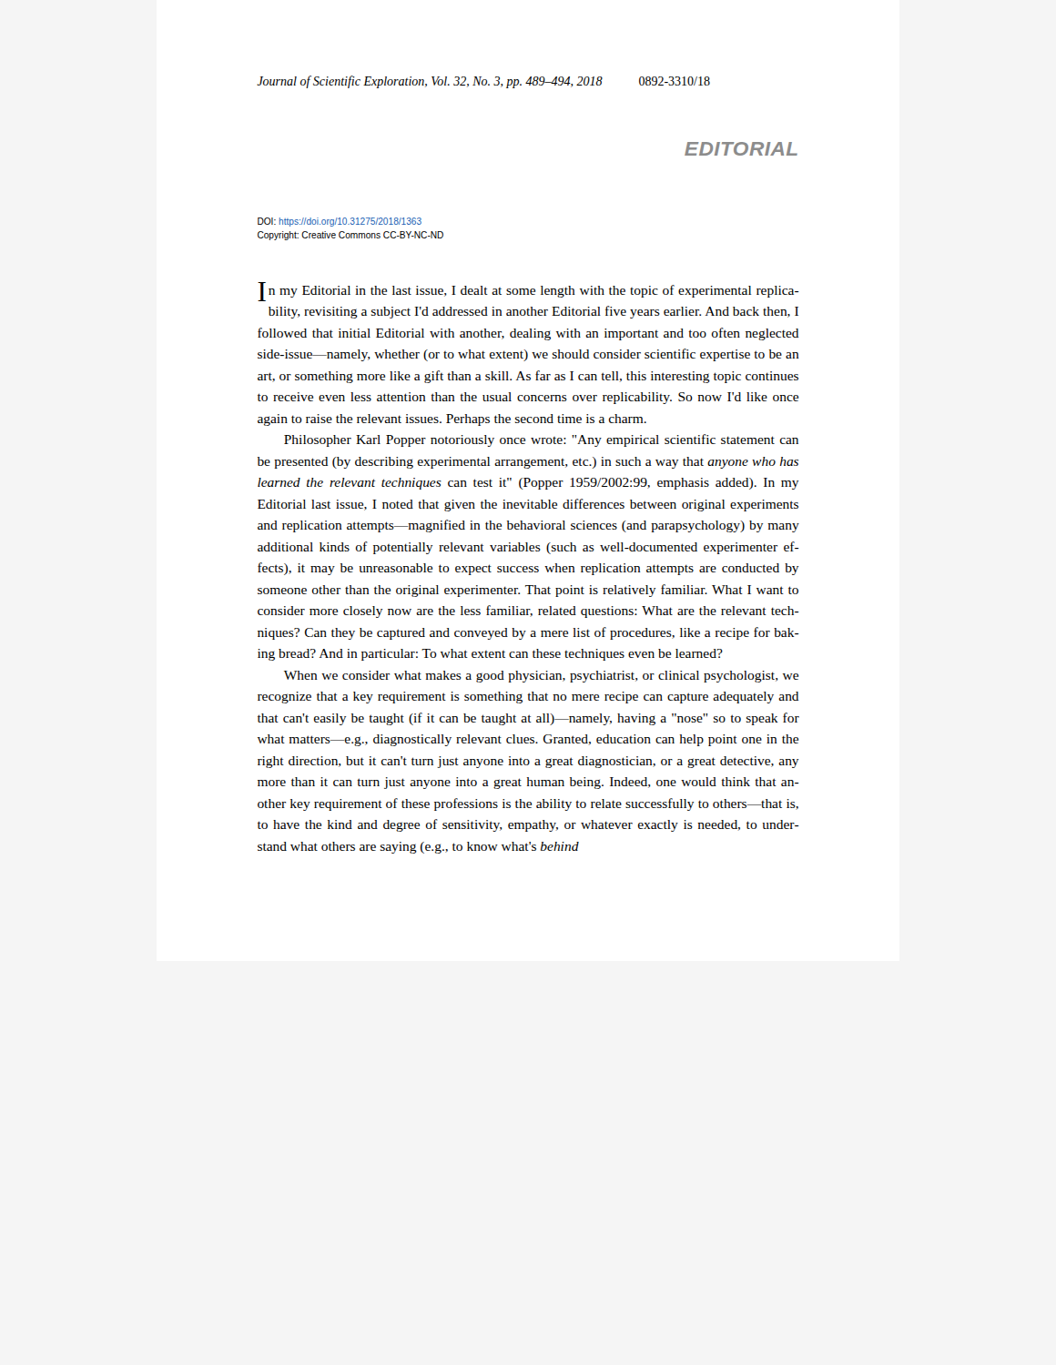Journal of Scientific Exploration, Vol. 32, No. 3, pp. 489–494, 2018 0892-3310/18
EDITORIAL
DOI: https://doi.org/10.31275/2018/1363
Copyright: Creative Commons CC-BY-NC-ND
In my Editorial in the last issue, I dealt at some length with the topic of experimental replicability, revisiting a subject I'd addressed in another Editorial five years earlier. And back then, I followed that initial Editorial with another, dealing with an important and too often neglected side-issue—namely, whether (or to what extent) we should consider scientific expertise to be an art, or something more like a gift than a skill. As far as I can tell, this interesting topic continues to receive even less attention than the usual concerns over replicability. So now I'd like once again to raise the relevant issues. Perhaps the second time is a charm.
Philosopher Karl Popper notoriously once wrote: "Any empirical scientific statement can be presented (by describing experimental arrangement, etc.) in such a way that anyone who has learned the relevant techniques can test it" (Popper 1959/2002:99, emphasis added). In my Editorial last issue, I noted that given the inevitable differences between original experiments and replication attempts—magnified in the behavioral sciences (and parapsychology) by many additional kinds of potentially relevant variables (such as well-documented experimenter effects), it may be unreasonable to expect success when replication attempts are conducted by someone other than the original experimenter. That point is relatively familiar. What I want to consider more closely now are the less familiar, related questions: What are the relevant techniques? Can they be captured and conveyed by a mere list of procedures, like a recipe for baking bread? And in particular: To what extent can these techniques even be learned?
When we consider what makes a good physician, psychiatrist, or clinical psychologist, we recognize that a key requirement is something that no mere recipe can capture adequately and that can't easily be taught (if it can be taught at all)—namely, having a "nose" so to speak for what matters—e.g., diagnostically relevant clues. Granted, education can help point one in the right direction, but it can't turn just anyone into a great diagnostician, or a great detective, any more than it can turn just anyone into a great human being. Indeed, one would think that another key requirement of these professions is the ability to relate successfully to others—that is, to have the kind and degree of sensitivity, empathy, or whatever exactly is needed, to understand what others are saying (e.g., to know what's behind